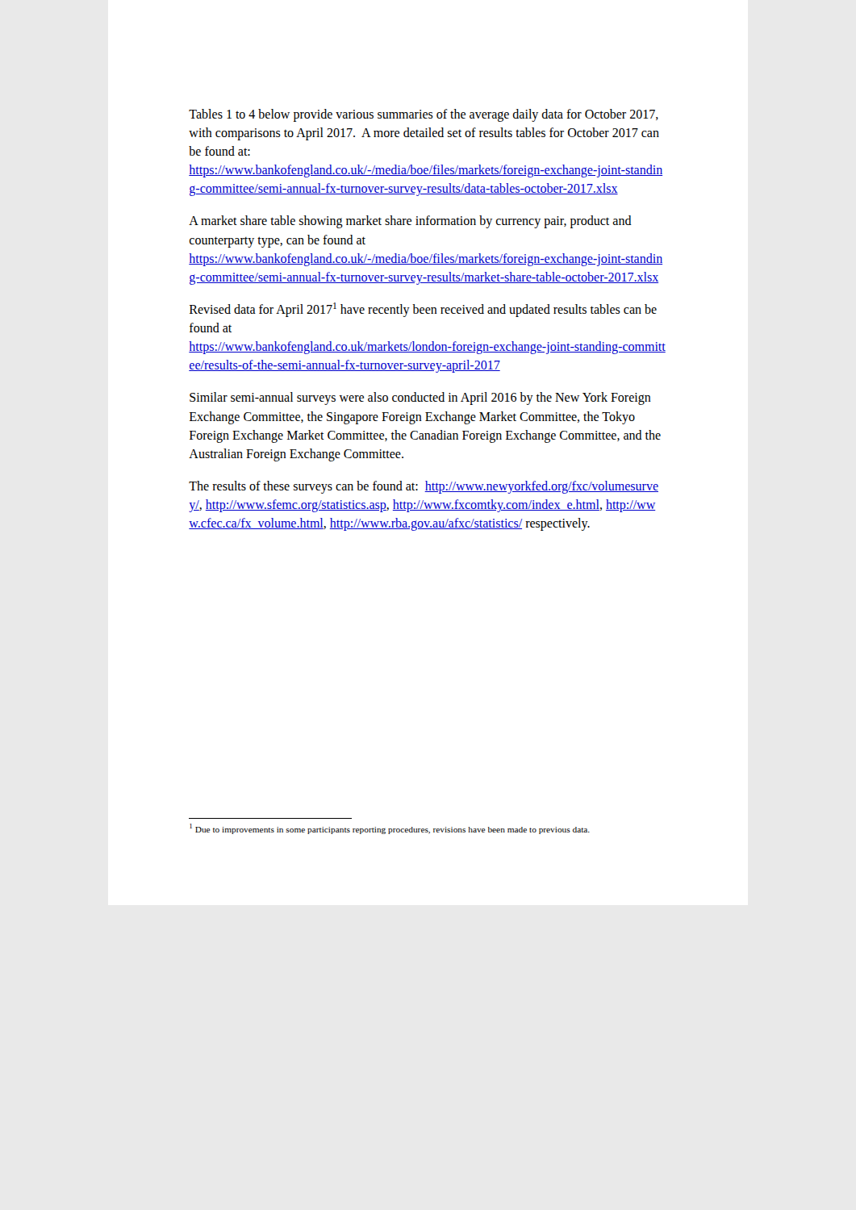Tables 1 to 4 below provide various summaries of the average daily data for October 2017, with comparisons to April 2017. A more detailed set of results tables for October 2017 can be found at:
https://www.bankofengland.co.uk/-/media/boe/files/markets/foreign-exchange-joint-standing-committee/semi-annual-fx-turnover-survey-results/data-tables-october-2017.xlsx
A market share table showing market share information by currency pair, product and counterparty type, can be found at
https://www.bankofengland.co.uk/-/media/boe/files/markets/foreign-exchange-joint-standing-committee/semi-annual-fx-turnover-survey-results/market-share-table-october-2017.xlsx
Revised data for April 20171 have recently been received and updated results tables can be found at
https://www.bankofengland.co.uk/markets/london-foreign-exchange-joint-standing-committee/results-of-the-semi-annual-fx-turnover-survey-april-2017
Similar semi-annual surveys were also conducted in April 2016 by the New York Foreign Exchange Committee, the Singapore Foreign Exchange Market Committee, the Tokyo Foreign Exchange Market Committee, the Canadian Foreign Exchange Committee, and the Australian Foreign Exchange Committee.
The results of these surveys can be found at: http://www.newyorkfed.org/fxc/volumesurvey/, http://www.sfemc.org/statistics.asp, http://www.fxcomtky.com/index_e.html, http://www.cfec.ca/fx_volume.html, http://www.rba.gov.au/afxc/statistics/ respectively.
1 Due to improvements in some participants reporting procedures, revisions have been made to previous data.